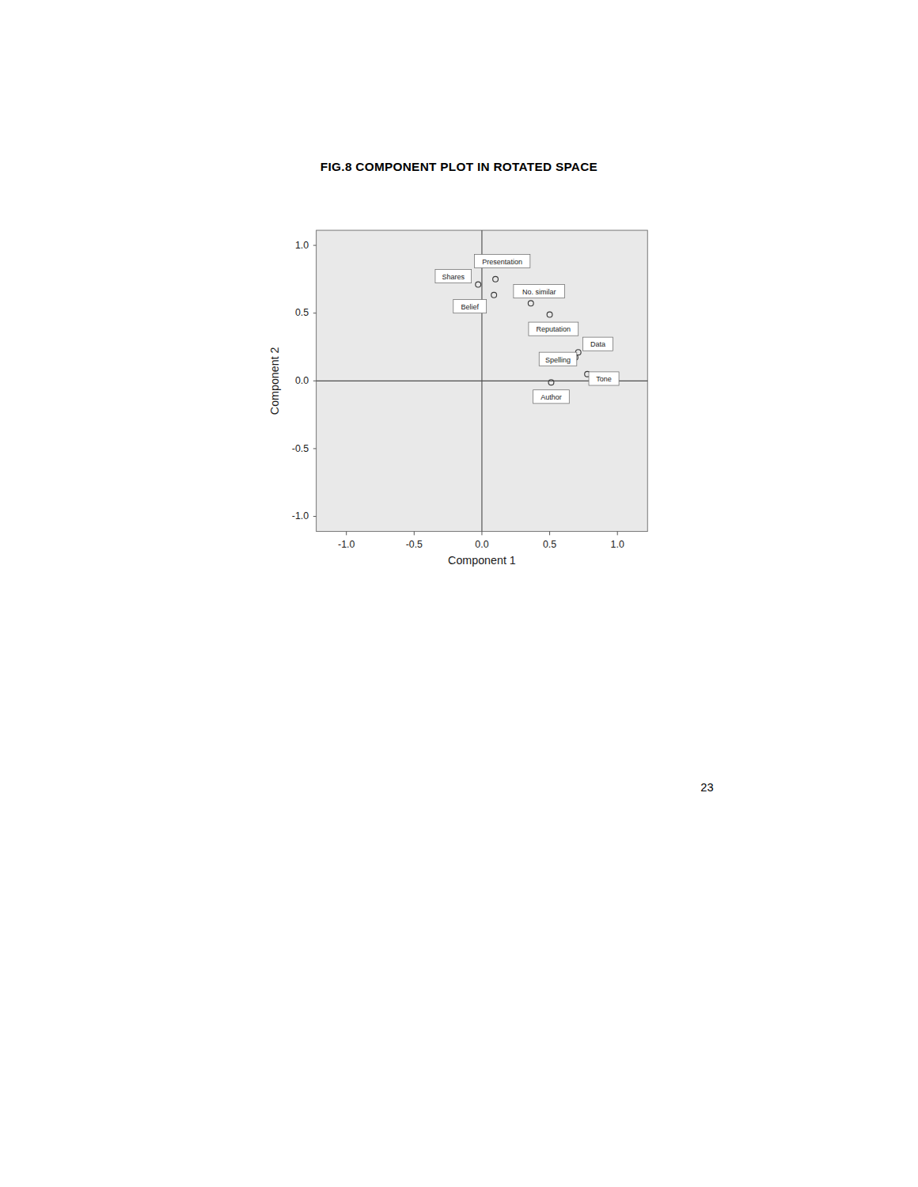FIG.8 COMPONENT PLOT IN ROTATED SPACE
Component plot in rotated space Scatter plot with Component 1 on the horizontal axis from -1.0 to 1.0 and Component 2 on the vertical axis from -1.0 to 1.0. Labelled points: Shares, Presentation, Belief, No. similar, Reputation, Data, Spelling, Tone, Author. 1.0 0.5 0.0 -0.5 -1.0 -1.0 -0.5 0.0 0.5 1.0 Component 1 Component 2 Shares Presentation Belief No. similar Reputation Data Spelling Tone Author
23